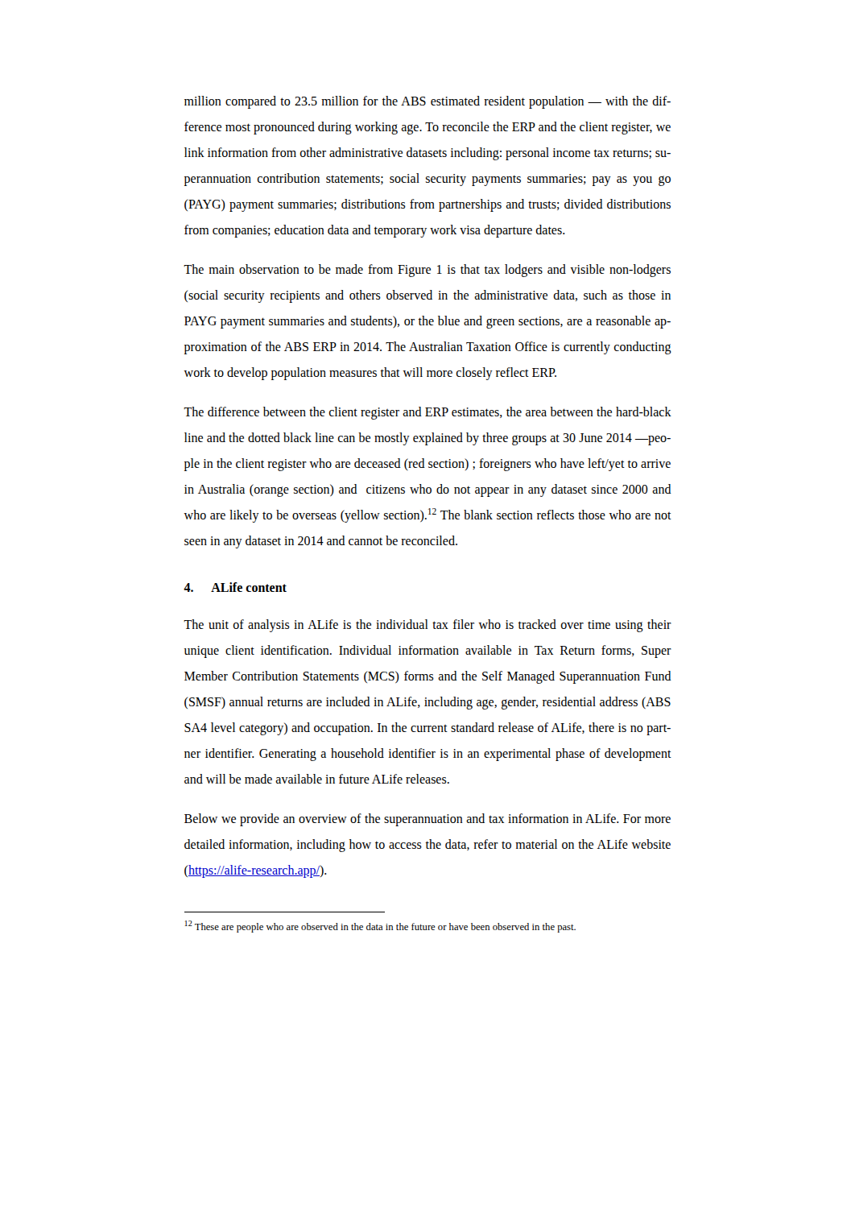million compared to 23.5 million for the ABS estimated resident population — with the difference most pronounced during working age. To reconcile the ERP and the client register, we link information from other administrative datasets including: personal income tax returns; superannuation contribution statements; social security payments summaries; pay as you go (PAYG) payment summaries; distributions from partnerships and trusts; divided distributions from companies; education data and temporary work visa departure dates.
The main observation to be made from Figure 1 is that tax lodgers and visible non-lodgers (social security recipients and others observed in the administrative data, such as those in PAYG payment summaries and students), or the blue and green sections, are a reasonable approximation of the ABS ERP in 2014. The Australian Taxation Office is currently conducting work to develop population measures that will more closely reflect ERP.
The difference between the client register and ERP estimates, the area between the hard-black line and the dotted black line can be mostly explained by three groups at 30 June 2014 —people in the client register who are deceased (red section) ; foreigners who have left/yet to arrive in Australia (orange section) and citizens who do not appear in any dataset since 2000 and who are likely to be overseas (yellow section).12 The blank section reflects those who are not seen in any dataset in 2014 and cannot be reconciled.
4. ALife content
The unit of analysis in ALife is the individual tax filer who is tracked over time using their unique client identification. Individual information available in Tax Return forms, Super Member Contribution Statements (MCS) forms and the Self Managed Superannuation Fund (SMSF) annual returns are included in ALife, including age, gender, residential address (ABS SA4 level category) and occupation. In the current standard release of ALife, there is no partner identifier. Generating a household identifier is in an experimental phase of development and will be made available in future ALife releases.
Below we provide an overview of the superannuation and tax information in ALife. For more detailed information, including how to access the data, refer to material on the ALife website (https://alife-research.app/).
12 These are people who are observed in the data in the future or have been observed in the past.